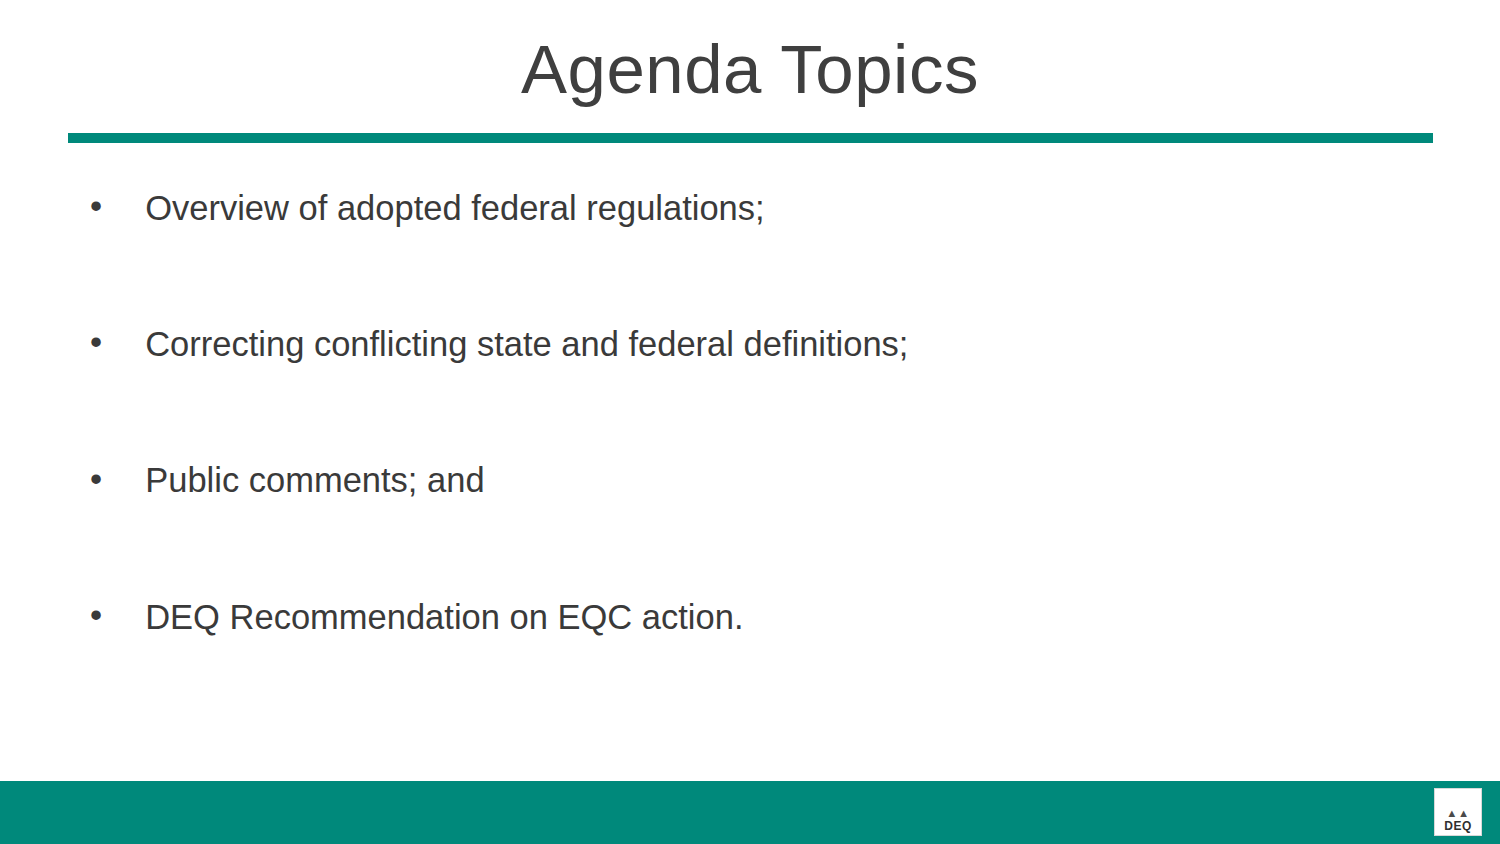Agenda Topics
Overview of adopted federal regulations;
Correcting conflicting state and federal definitions;
Public comments; and
DEQ Recommendation on EQC action.
2
▲▲ DEQ